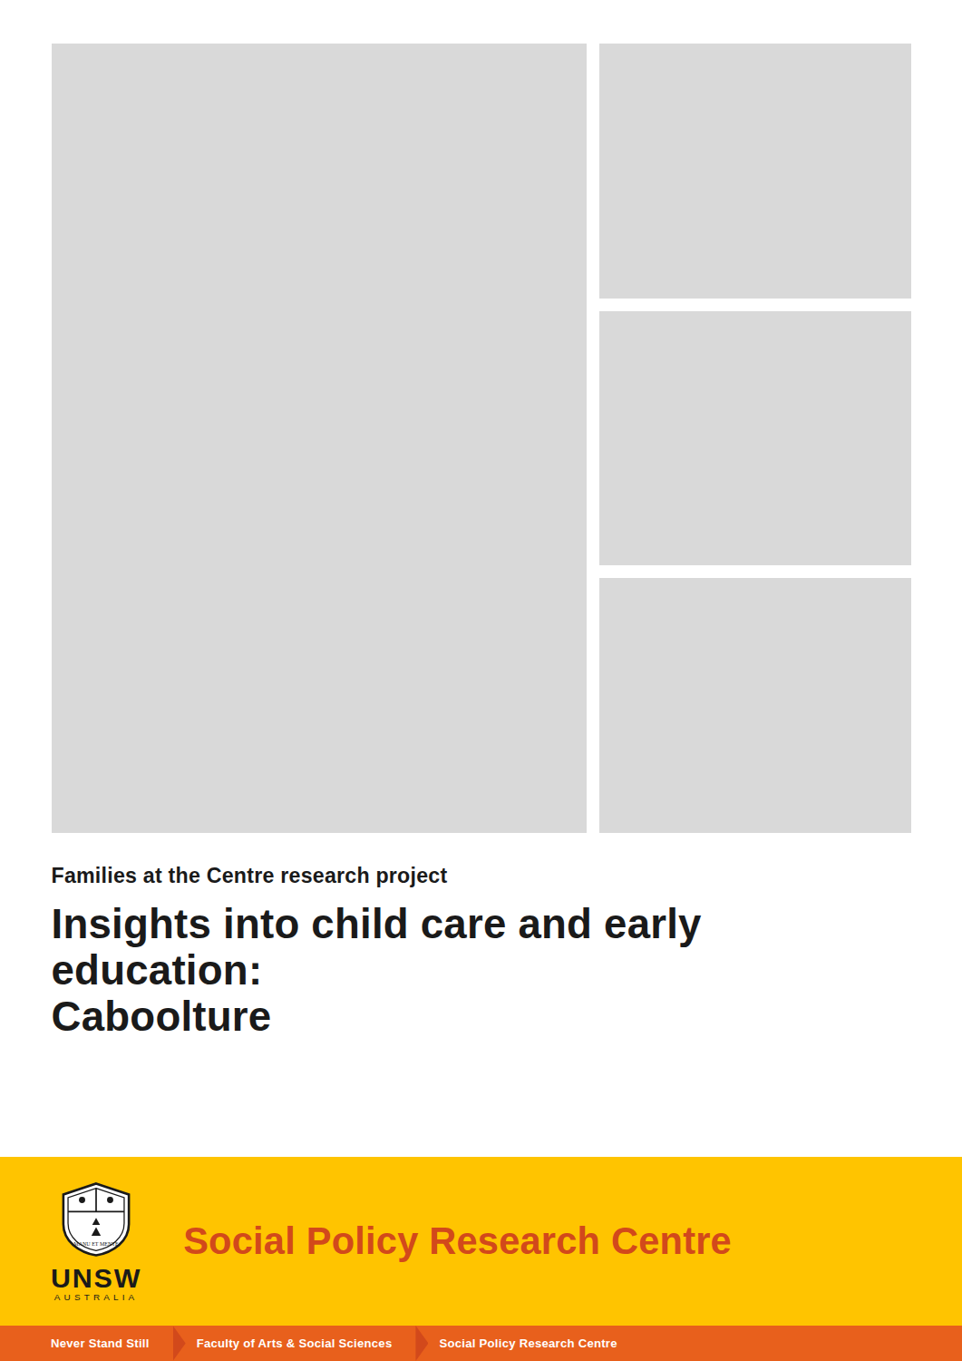Families at the Centre research project
Insights into child care and early education:
Caboolture
MANU ET MENTE UNSW AUSTRALIA
Social Policy Research Centre
Never Stand Still Faculty of Arts & Social Sciences Social Policy Research Centre